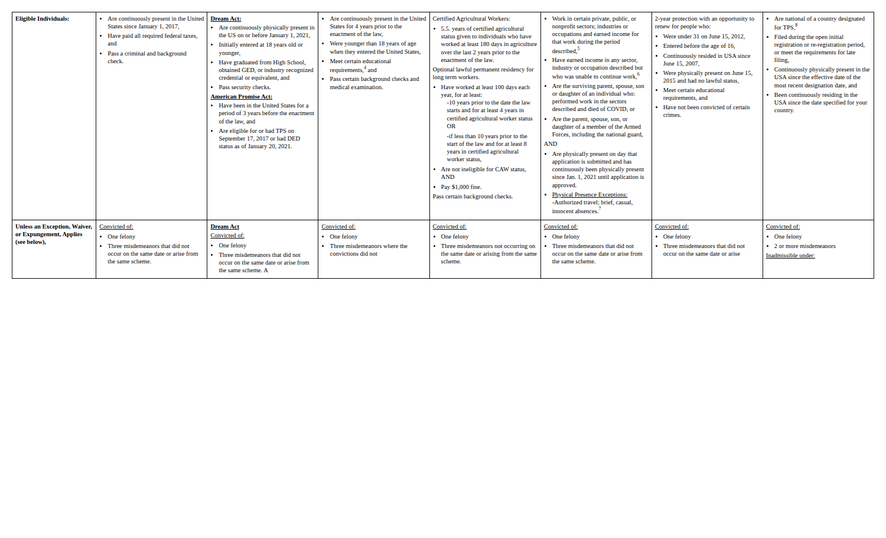| Eligible Individuals: | Are continuously present in the United States since January 1, 2017, Have paid all required federal taxes, and Pass a criminal and background check. | Dream Act: Are continuously physically present in the US on or before January 1, 2021, Initially entered at 18 years old or younger, Have graduated from High School, obtained GED, or industry recognized credential or equivalent, and Pass security checks. American Promise Act: Have been in the United States for a period of 3 years before the enactment of the law, and Are eligible for or had TPS on September 17, 2017 or had DED status as of January 20, 2021. | Are continuously present in the United States for 4 years prior to the enactment of the law, Were younger than 18 years of age when they entered the United States, Meet certain educational requirements, 4 and Pass certain background checks and medical examination. | Certified Agricultural Workers: 5.5. years of certified agricultural status given to individuals who have worked at least 180 days in agriculture over the last 2 years prior to the enactment of the law. Optional lawful permanent residency for long term workers. Have worked at least 100 days each year, for at least: -10 years prior to the date the law starts and for at least 4 years in certified agricultural worker status OR -if less than 10 years prior to the start of the law and for at least 8 years in certified agricultural worker status, Are not ineligible for CAW status, AND Pay $1,000 fine. Pass certain background checks. | Work in certain private, public, or nonprofit sectors; industries or occupations and earned income for that work during the period described, 5 Have earned income in any sector, industry or occupation described but who was unable to continue work, 6 Are the surviving parent, spouse, son or daughter of an individual who: performed work in the sectors described and died of COVID, or Are the parent, spouse, son, or daughter of a member of the Armed Forces, including the national guard, AND Are physically present on day that application is submitted and has continuously been physically present since Jan. 1, 2021 until application is approved. Physical Presence Exceptions: -Authorized travel; brief, casual, innocent absences. 7 | 2-year protection with an opportunity to renew for people who: Were under 31 on June 15, 2012, Entered before the age of 16, Continuously resided in USA since June 15, 2007, Were physically present on June 15, 2015 and had no lawful status, Meet certain educational requirements, and Have not been convicted of certain crimes. | Are national of a country designated for TPS, 8 Filed during the open initial registration or re-registration period, or meet the requirements for late filing, Continuously physically present in the USA since the effective date of the most recent designation date, and Been continuously residing in the USA since the date specified for your country. |
| Unless an Exception, Waiver, or Expungement, Applies (see below), | Convicted of: One felony Three misdemeanors that did not occur on the same date or arise from the same scheme. | Dream Act Convicted of: One felony Three misdemeanors that did not occur on the same date or arise from the same scheme. A | Convicted of: One felony Three misdemeanors where the convictions did not | Convicted of: One felony Three misdemeanors not occurring on the same date or arising from the same scheme. | Convicted of: One felony Three misdemeanors that did not occur on the same date or arise from the same scheme. | Convicted of: One felony Three misdemeanors that did not occur on the same date or arise | Convicted of: One felony 2 or more misdemeanors Inadmissible under: |